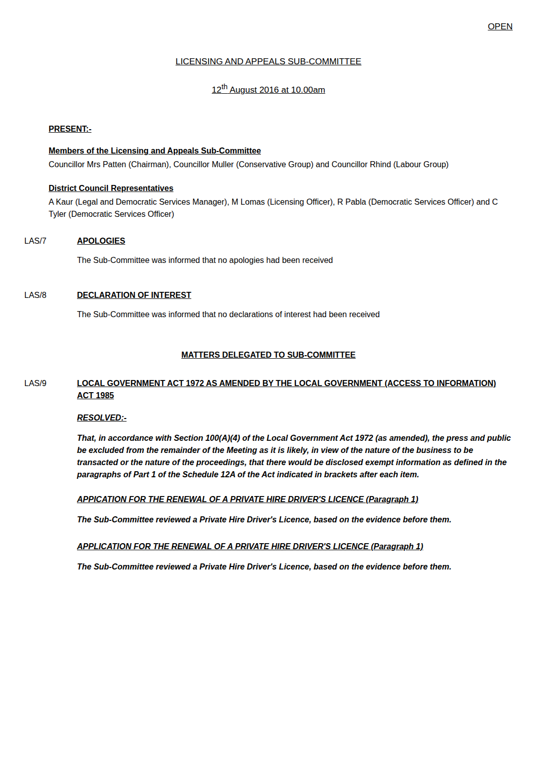OPEN
LICENSING AND APPEALS SUB-COMMITTEE
12th August 2016 at 10.00am
PRESENT:-
Members of the Licensing and Appeals Sub-Committee
Councillor Mrs Patten (Chairman), Councillor Muller (Conservative Group) and Councillor Rhind (Labour Group)
District Council Representatives
A Kaur (Legal and Democratic Services Manager), M Lomas (Licensing Officer), R Pabla (Democratic Services Officer) and C Tyler (Democratic Services Officer)
LAS/7
APOLOGIES
The Sub-Committee was informed that no apologies had been received
LAS/8
DECLARATION OF INTEREST
The Sub-Committee was informed that no declarations of interest had been received
MATTERS DELEGATED TO SUB-COMMITTEE
LAS/9
LOCAL GOVERNMENT ACT 1972 AS AMENDED BY THE LOCAL GOVERNMENT (ACCESS TO INFORMATION) ACT 1985
RESOLVED:-
That, in accordance with Section 100(A)(4) of the Local Government Act 1972 (as amended), the press and public be excluded from the remainder of the Meeting as it is likely, in view of the nature of the business to be transacted or the nature of the proceedings, that there would be disclosed exempt information as defined in the paragraphs of Part 1 of the Schedule 12A of the Act indicated in brackets after each item.
APPICATION FOR THE RENEWAL OF A PRIVATE HIRE DRIVER'S LICENCE (Paragraph 1)
The Sub-Committee reviewed a Private Hire Driver's Licence, based on the evidence before them.
APPLICATION FOR THE RENEWAL OF A PRIVATE HIRE DRIVER'S LICENCE (Paragraph 1)
The Sub-Committee reviewed a Private Hire Driver's Licence, based on the evidence before them.